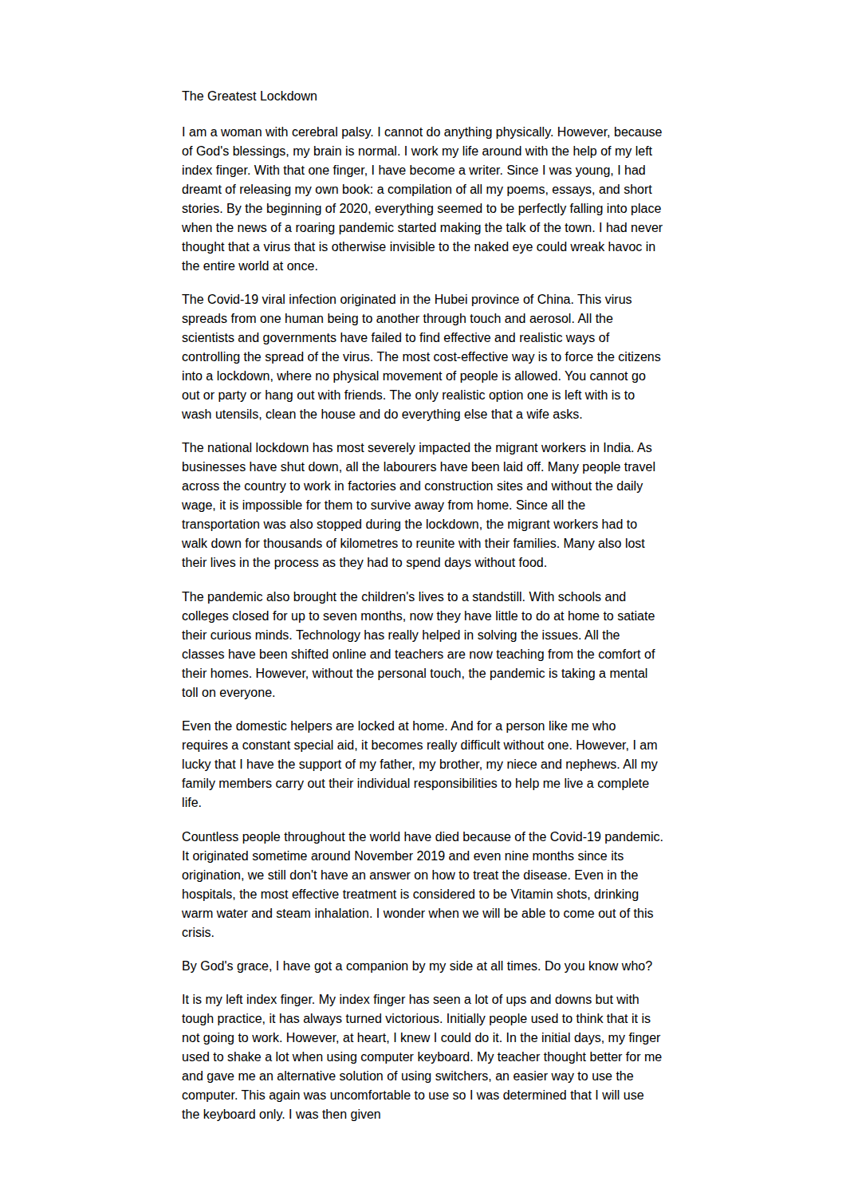The Greatest Lockdown
I am a woman with cerebral palsy. I cannot do anything physically. However, because of God's blessings, my brain is normal. I work my life around with the help of my left index finger. With that one finger, I have become a writer. Since I was young, I had dreamt of releasing my own book: a compilation of all my poems, essays, and short stories. By the beginning of 2020, everything seemed to be perfectly falling into place when the news of a roaring pandemic started making the talk of the town. I had never thought that a virus that is otherwise invisible to the naked eye could wreak havoc in the entire world at once.
The Covid-19 viral infection originated in the Hubei province of China. This virus spreads from one human being to another through touch and aerosol. All the scientists and governments have failed to find effective and realistic ways of controlling the spread of the virus. The most cost-effective way is to force the citizens into a lockdown, where no physical movement of people is allowed. You cannot go out or party or hang out with friends. The only realistic option one is left with is to wash utensils, clean the house and do everything else that a wife asks.
The national lockdown has most severely impacted the migrant workers in India. As businesses have shut down, all the labourers have been laid off. Many people travel across the country to work in factories and construction sites and without the daily wage, it is impossible for them to survive away from home. Since all the transportation was also stopped during the lockdown, the migrant workers had to walk down for thousands of kilometres to reunite with their families. Many also lost their lives in the process as they had to spend days without food.
The pandemic also brought the children's lives to a standstill. With schools and colleges closed for up to seven months, now they have little to do at home to satiate their curious minds. Technology has really helped in solving the issues. All the classes have been shifted online and teachers are now teaching from the comfort of their homes. However, without the personal touch, the pandemic is taking a mental toll on everyone.
Even the domestic helpers are locked at home. And for a person like me who requires a constant special aid, it becomes really difficult without one. However, I am lucky that I have the support of my father, my brother, my niece and nephews. All my family members carry out their individual responsibilities to help me live a complete life.
Countless people throughout the world have died because of the Covid-19 pandemic. It originated sometime around November 2019 and even nine months since its origination, we still don't have an answer on how to treat the disease. Even in the hospitals, the most effective treatment is considered to be Vitamin shots, drinking warm water and steam inhalation. I wonder when we will be able to come out of this crisis.
By God's grace, I have got a companion by my side at all times. Do you know who?
It is my left index finger. My index finger has seen a lot of ups and downs but with tough practice, it has always turned victorious. Initially people used to think that it is not going to work. However, at heart, I knew I could do it. In the initial days, my finger used to shake a lot when using computer keyboard. My teacher thought better for me and gave me an alternative solution of using switchers, an easier way to use the computer. This again was uncomfortable to use so I was determined that I will use the keyboard only. I was then given